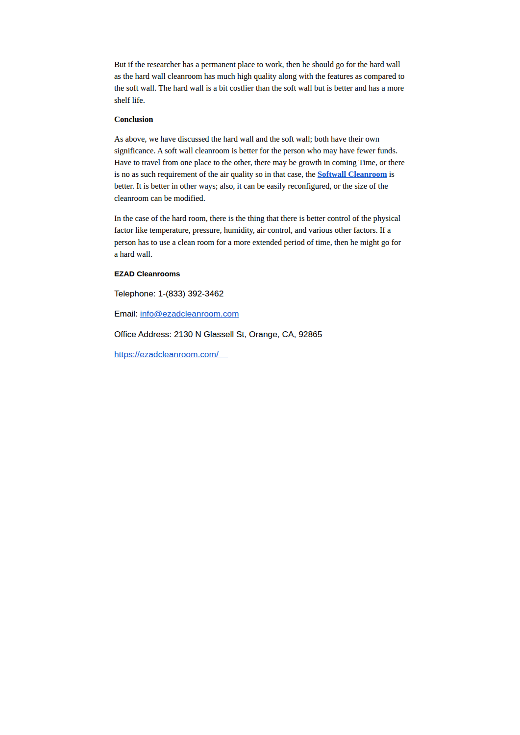But if the researcher has a permanent place to work, then he should go for the hard wall as the hard wall cleanroom has much high quality along with the features as compared to the soft wall. The hard wall is a bit costlier than the soft wall but is better and has a more shelf life.
Conclusion
As above, we have discussed the hard wall and the soft wall; both have their own significance. A soft wall cleanroom is better for the person who may have fewer funds. Have to travel from one place to the other, there may be growth in coming Time, or there is no as such requirement of the air quality so in that case, the Softwall Cleanroom is better. It is better in other ways; also, it can be easily reconfigured, or the size of the cleanroom can be modified.
In the case of the hard room, there is the thing that there is better control of the physical factor like temperature, pressure, humidity, air control, and various other factors. If a person has to use a clean room for a more extended period of time, then he might go for a hard wall.
EZAD Cleanrooms
Telephone: 1-(833) 392-3462
Email: info@ezadcleanroom.com
Office Address: 2130 N Glassell St, Orange, CA, 92865
https://ezadcleanroom.com/